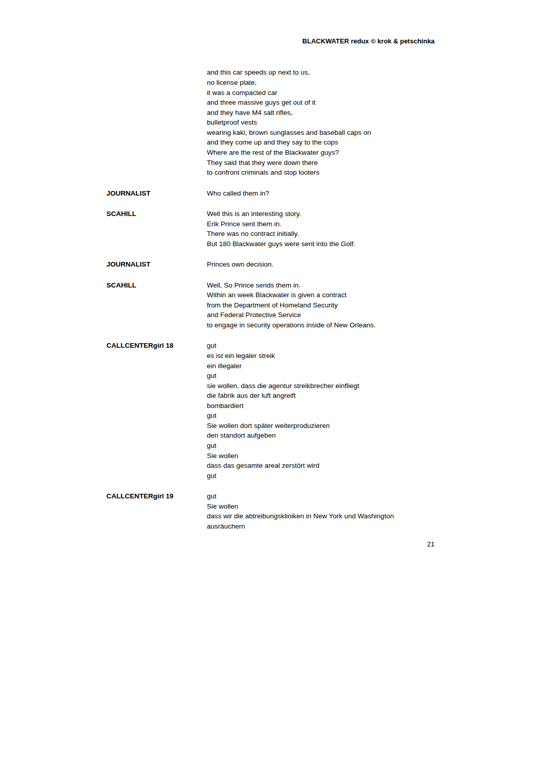BLACKWATER redux © krok & petschinka
| | and this car speeds up next to us, no license plate, it was a compacted car and three massive guys get out of it and they have M4 salt rifles, bulletproof vests wearing kaki, brown sunglasses and baseball caps on and they come up and they say to the cops Where are the rest of the Blackwater guys? They said that they were down there to confront criminals and stop looters |
| JOURNALIST | Who called them in? |
| SCAHILL | Well this is an interesting story. Erik Prince sent them in. There was no contract initially. But 180 Blackwater guys were sent into the Golf. |
| JOURNALIST | Princes own decision. |
| SCAHILL | Well, So Prince sends them in. Within an week Blackwater is given a contract from the Department of Homeland Security and Federal Protective Service to engage in security operations inside of New Orleans. |
| CALLCENTERgirl 18 | gut es ist ein legaler streik ein illegaler gut sie wollen, dass die agentur streikbrecher einfliegt die fabrik aus der luft angreift bombardiert gut Sie wollen dort später weiterproduzieren den standort aufgeben gut Sie wollen dass das gesamte areal zerstört wird gut |
| CALLCENTERgirl 19 | gut Sie wollen dass wir die abtreibungskliniken in New York und Washington ausräuchern |
21